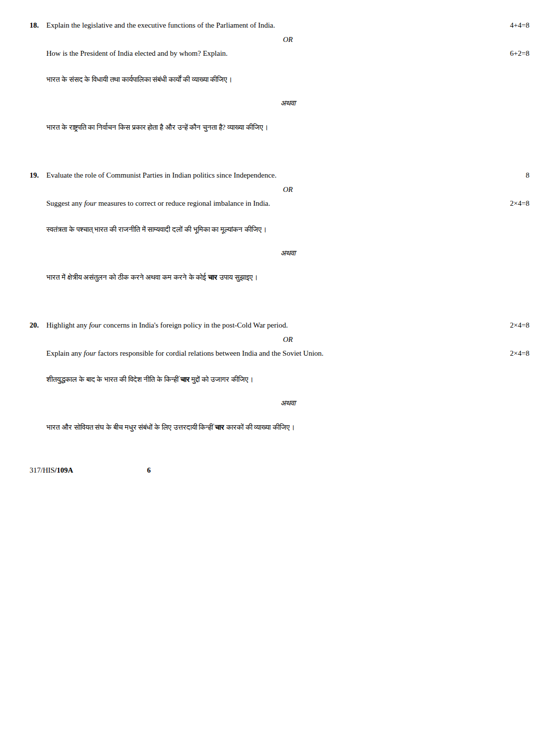18.
Explain the legislative and the executive functions of the Parliament of India.
4+4=8
OR
How is the President of India elected and by whom? Explain.
6+2=8
भारत के संसद के विधायी तथा कार्यपालिका संबंधी कार्यों की व्याख्या कीजिए।
अथवा
भारत के राष्ट्रपति का निर्वाचन किस प्रकार होता है और उन्हें कौन चुनता है? व्याख्या कीजिए।
19.
Evaluate the role of Communist Parties in Indian politics since Independence.
8
OR
Suggest any four measures to correct or reduce regional imbalance in India.
2×4=8
स्वतंत्रता के पश्चात् भारत की राजनीति में साम्यवादी दलों की भूमिका का मूल्यांकन कीजिए।
अथवा
भारत में क्षेत्रीय असंतुलन को ठीक करने अथवा कम करने के कोई चार उपाय सुझाइए।
20.
Highlight any four concerns in India's foreign policy in the post-Cold War period.
2×4=8
OR
Explain any four factors responsible for cordial relations between India and the Soviet Union.
2×4=8
शीतयुद्धकाल के बाद के भारत की विदेश नीति के किन्हीं चार मुद्दों को उजागर कीजिए।
अथवा
भारत और सोवियत संघ के बीच मधुर संबंधों के लिए उत्तरदायी किन्हीं चार कारकों की व्याख्या कीजिए।
317/HIS/109A 6